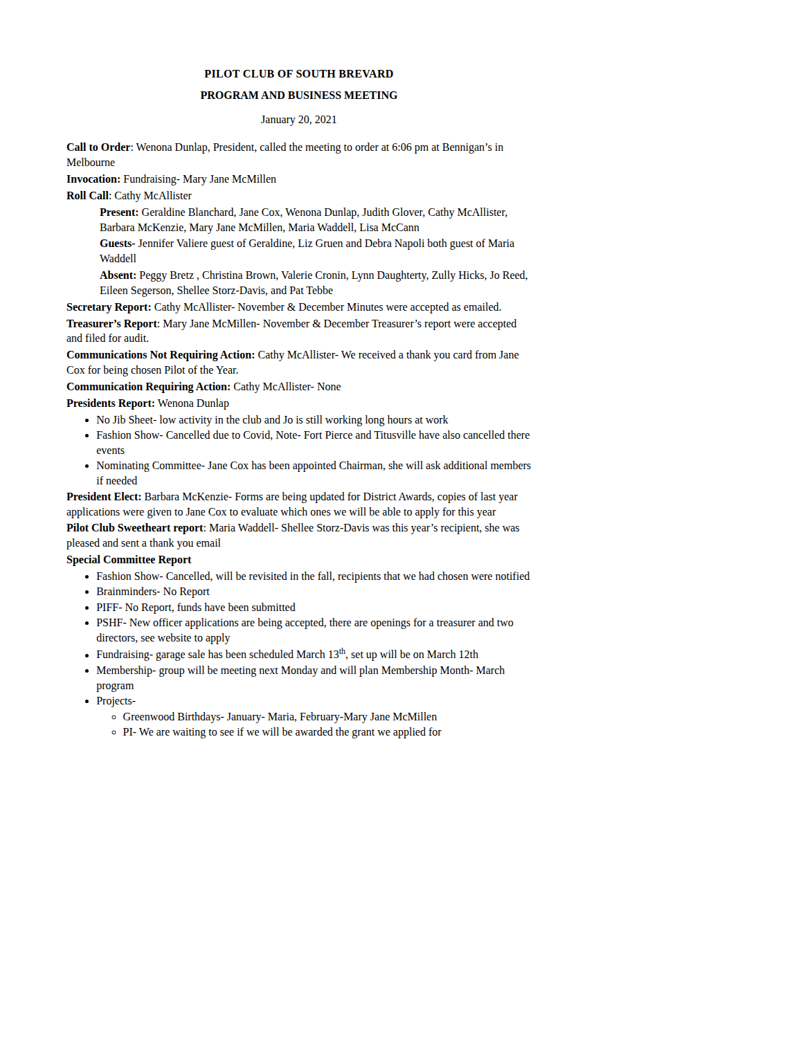PILOT CLUB OF SOUTH BREVARD
PROGRAM AND BUSINESS MEETING
January 20, 2021
Call to Order: Wenona Dunlap, President, called the meeting to order at 6:06 pm at Bennigan’s in Melbourne
Invocation: Fundraising- Mary Jane McMillen
Roll Call: Cathy McAllister
Present: Geraldine Blanchard, Jane Cox, Wenona Dunlap, Judith Glover, Cathy McAllister, Barbara McKenzie, Mary Jane McMillen, Maria Waddell, Lisa McCann
Guests- Jennifer Valiere guest of Geraldine, Liz Gruen and Debra Napoli both guest of Maria Waddell
Absent: Peggy Bretz , Christina Brown, Valerie Cronin, Lynn Daughterty, Zully Hicks, Jo Reed, Eileen Segerson, Shellee Storz-Davis, and Pat Tebbe
Secretary Report: Cathy McAllister- November & December Minutes were accepted as emailed.
Treasurer’s Report: Mary Jane McMillen- November & December Treasurer’s report were accepted and filed for audit.
Communications Not Requiring Action: Cathy McAllister- We received a thank you card from Jane Cox for being chosen Pilot of the Year.
Communication Requiring Action: Cathy McAllister- None
Presidents Report: Wenona Dunlap
No Jib Sheet- low activity in the club and Jo is still working long hours at work
Fashion Show- Cancelled due to Covid, Note- Fort Pierce and Titusville have also cancelled there events
Nominating Committee- Jane Cox has been appointed Chairman, she will ask additional members if needed
President Elect: Barbara McKenzie- Forms are being updated for District Awards, copies of last year applications were given to Jane Cox to evaluate which ones we will be able to apply for this year
Pilot Club Sweetheart report: Maria Waddell- Shellee Storz-Davis was this year’s recipient, she was pleased and sent a thank you email
Special Committee Report
Fashion Show- Cancelled, will be revisited in the fall, recipients that we had chosen were notified
Brainminders- No Report
PIFF- No Report, funds have been submitted
PSHF- New officer applications are being accepted, there are openings for a treasurer and two directors, see website to apply
Fundraising- garage sale has been scheduled March 13th, set up will be on March 12th
Membership- group will be meeting next Monday and will plan Membership Month- March program
Projects-
Greenwood Birthdays- January- Maria, February-Mary Jane McMillen
PI- We are waiting to see if we will be awarded the grant we applied for